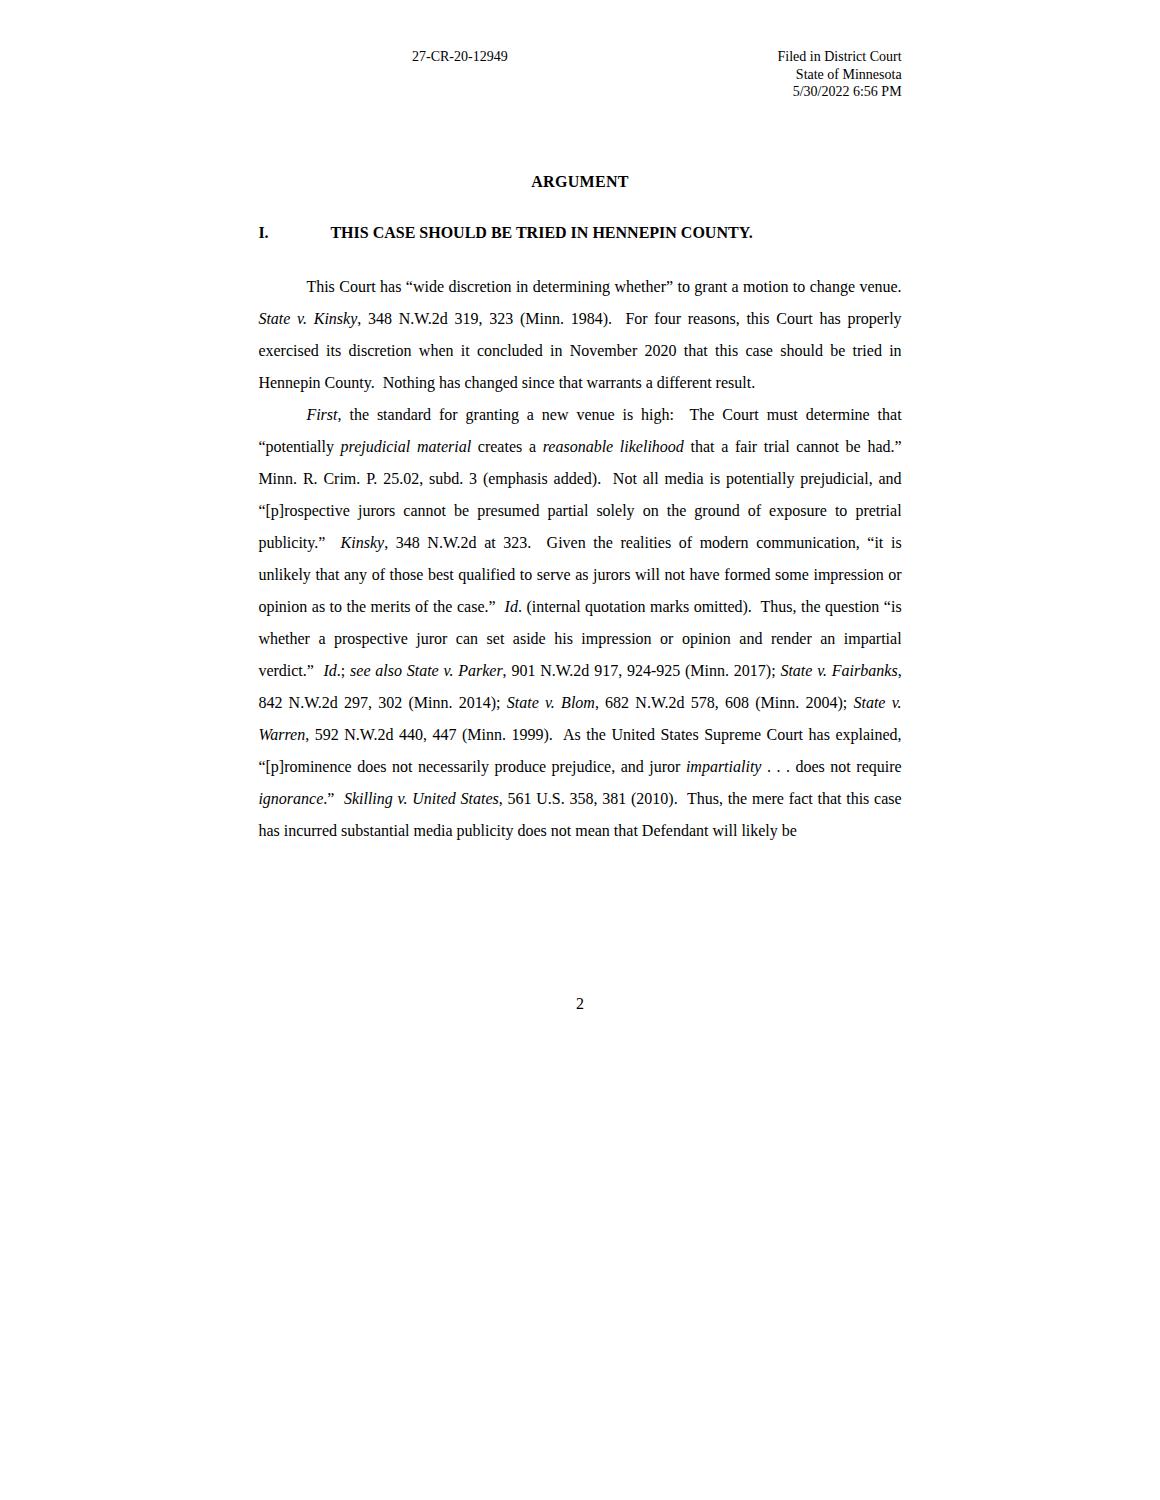27-CR-20-12949
Filed in District Court
State of Minnesota
5/30/2022 6:56 PM
ARGUMENT
I.
THIS CASE SHOULD BE TRIED IN HENNEPIN COUNTY.
This Court has “wide discretion in determining whether” to grant a motion to change venue. State v. Kinsky, 348 N.W.2d 319, 323 (Minn. 1984). For four reasons, this Court has properly exercised its discretion when it concluded in November 2020 that this case should be tried in Hennepin County. Nothing has changed since that warrants a different result.
First, the standard for granting a new venue is high: The Court must determine that “potentially prejudicial material creates a reasonable likelihood that a fair trial cannot be had.” Minn. R. Crim. P. 25.02, subd. 3 (emphasis added). Not all media is potentially prejudicial, and “[p]rospective jurors cannot be presumed partial solely on the ground of exposure to pretrial publicity.” Kinsky, 348 N.W.2d at 323. Given the realities of modern communication, “it is unlikely that any of those best qualified to serve as jurors will not have formed some impression or opinion as to the merits of the case.” Id. (internal quotation marks omitted). Thus, the question “is whether a prospective juror can set aside his impression or opinion and render an impartial verdict.” Id.; see also State v. Parker, 901 N.W.2d 917, 924-925 (Minn. 2017); State v. Fairbanks, 842 N.W.2d 297, 302 (Minn. 2014); State v. Blom, 682 N.W.2d 578, 608 (Minn. 2004); State v. Warren, 592 N.W.2d 440, 447 (Minn. 1999). As the United States Supreme Court has explained, “[p]rominence does not necessarily produce prejudice, and juror impartiality . . . does not require ignorance.” Skilling v. United States, 561 U.S. 358, 381 (2010). Thus, the mere fact that this case has incurred substantial media publicity does not mean that Defendant will likely be
2